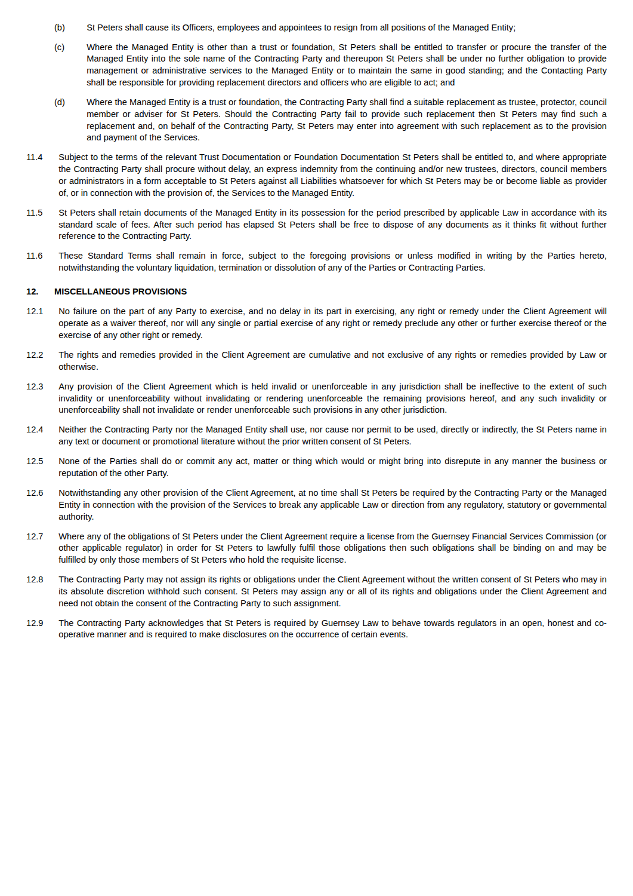(b) St Peters shall cause its Officers, employees and appointees to resign from all positions of the Managed Entity;
(c) Where the Managed Entity is other than a trust or foundation, St Peters shall be entitled to transfer or procure the transfer of the Managed Entity into the sole name of the Contracting Party and thereupon St Peters shall be under no further obligation to provide management or administrative services to the Managed Entity or to maintain the same in good standing; and the Contacting Party shall be responsible for providing replacement directors and officers who are eligible to act; and
(d) Where the Managed Entity is a trust or foundation, the Contracting Party shall find a suitable replacement as trustee, protector, council member or adviser for St Peters. Should the Contracting Party fail to provide such replacement then St Peters may find such a replacement and, on behalf of the Contracting Party, St Peters may enter into agreement with such replacement as to the provision and payment of the Services.
11.4 Subject to the terms of the relevant Trust Documentation or Foundation Documentation St Peters shall be entitled to, and where appropriate the Contracting Party shall procure without delay, an express indemnity from the continuing and/or new trustees, directors, council members or administrators in a form acceptable to St Peters against all Liabilities whatsoever for which St Peters may be or become liable as provider of, or in connection with the provision of, the Services to the Managed Entity.
11.5 St Peters shall retain documents of the Managed Entity in its possession for the period prescribed by applicable Law in accordance with its standard scale of fees. After such period has elapsed St Peters shall be free to dispose of any documents as it thinks fit without further reference to the Contracting Party.
11.6 These Standard Terms shall remain in force, subject to the foregoing provisions or unless modified in writing by the Parties hereto, notwithstanding the voluntary liquidation, termination or dissolution of any of the Parties or Contracting Parties.
12. MISCELLANEOUS PROVISIONS
12.1 No failure on the part of any Party to exercise, and no delay in its part in exercising, any right or remedy under the Client Agreement will operate as a waiver thereof, nor will any single or partial exercise of any right or remedy preclude any other or further exercise thereof or the exercise of any other right or remedy.
12.2 The rights and remedies provided in the Client Agreement are cumulative and not exclusive of any rights or remedies provided by Law or otherwise.
12.3 Any provision of the Client Agreement which is held invalid or unenforceable in any jurisdiction shall be ineffective to the extent of such invalidity or unenforceability without invalidating or rendering unenforceable the remaining provisions hereof, and any such invalidity or unenforceability shall not invalidate or render unenforceable such provisions in any other jurisdiction.
12.4 Neither the Contracting Party nor the Managed Entity shall use, nor cause nor permit to be used, directly or indirectly, the St Peters name in any text or document or promotional literature without the prior written consent of St Peters.
12.5 None of the Parties shall do or commit any act, matter or thing which would or might bring into disrepute in any manner the business or reputation of the other Party.
12.6 Notwithstanding any other provision of the Client Agreement, at no time shall St Peters be required by the Contracting Party or the Managed Entity in connection with the provision of the Services to break any applicable Law or direction from any regulatory, statutory or governmental authority.
12.7 Where any of the obligations of St Peters under the Client Agreement require a license from the Guernsey Financial Services Commission (or other applicable regulator) in order for St Peters to lawfully fulfil those obligations then such obligations shall be binding on and may be fulfilled by only those members of St Peters who hold the requisite license.
12.8 The Contracting Party may not assign its rights or obligations under the Client Agreement without the written consent of St Peters who may in its absolute discretion withhold such consent. St Peters may assign any or all of its rights and obligations under the Client Agreement and need not obtain the consent of the Contracting Party to such assignment.
12.9 The Contracting Party acknowledges that St Peters is required by Guernsey Law to behave towards regulators in an open, honest and co-operative manner and is required to make disclosures on the occurrence of certain events.